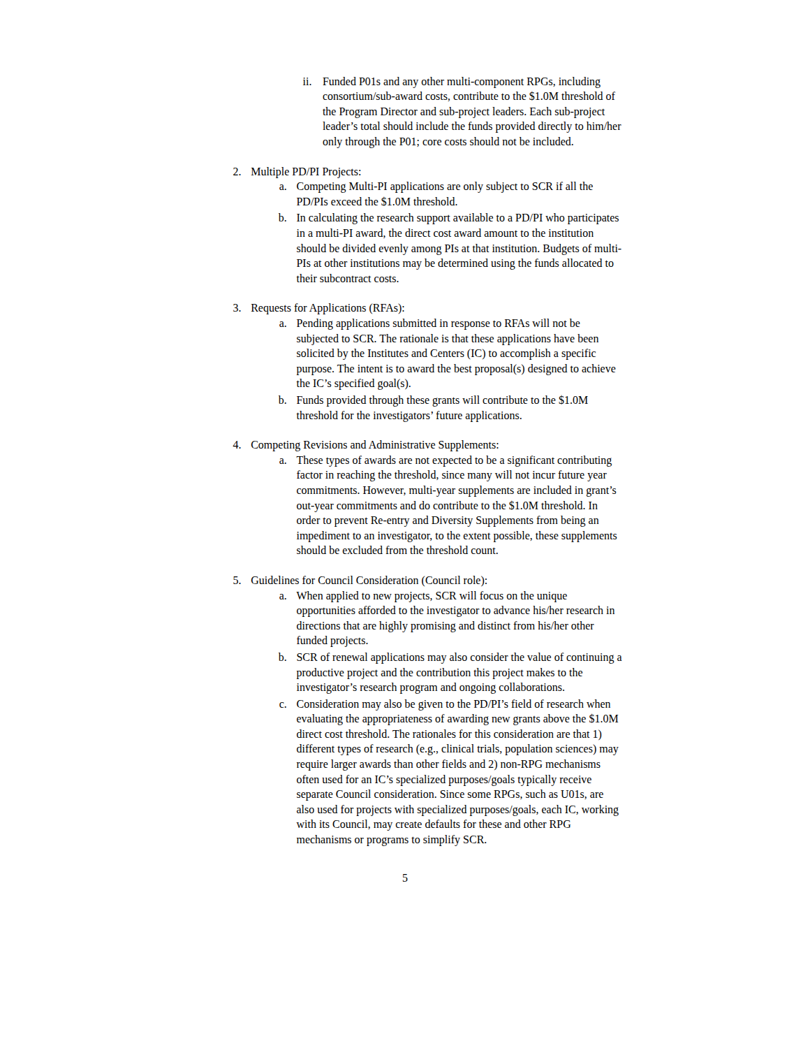Funded P01s and any other multi-component RPGs, including consortium/sub-award costs, contribute to the $1.0M threshold of the Program Director and sub-project leaders. Each sub-project leader’s total should include the funds provided directly to him/her only through the P01; core costs should not be included.
Multiple PD/PI Projects:
Competing Multi-PI applications are only subject to SCR if all the PD/PIs exceed the $1.0M threshold.
In calculating the research support available to a PD/PI who participates in a multi-PI award, the direct cost award amount to the institution should be divided evenly among PIs at that institution. Budgets of multi-PIs at other institutions may be determined using the funds allocated to their subcontract costs.
Requests for Applications (RFAs):
Pending applications submitted in response to RFAs will not be subjected to SCR. The rationale is that these applications have been solicited by the Institutes and Centers (IC) to accomplish a specific purpose. The intent is to award the best proposal(s) designed to achieve the IC’s specified goal(s).
Funds provided through these grants will contribute to the $1.0M threshold for the investigators’ future applications.
Competing Revisions and Administrative Supplements:
These types of awards are not expected to be a significant contributing factor in reaching the threshold, since many will not incur future year commitments. However, multi-year supplements are included in grant’s out-year commitments and do contribute to the $1.0M threshold. In order to prevent Re-entry and Diversity Supplements from being an impediment to an investigator, to the extent possible, these supplements should be excluded from the threshold count.
Guidelines for Council Consideration (Council role):
When applied to new projects, SCR will focus on the unique opportunities afforded to the investigator to advance his/her research in directions that are highly promising and distinct from his/her other funded projects.
SCR of renewal applications may also consider the value of continuing a productive project and the contribution this project makes to the investigator’s research program and ongoing collaborations.
Consideration may also be given to the PD/PI’s field of research when evaluating the appropriateness of awarding new grants above the $1.0M direct cost threshold. The rationales for this consideration are that 1) different types of research (e.g., clinical trials, population sciences) may require larger awards than other fields and 2) non-RPG mechanisms often used for an IC’s specialized purposes/goals typically receive separate Council consideration. Since some RPGs, such as U01s, are also used for projects with specialized purposes/goals, each IC, working with its Council, may create defaults for these and other RPG mechanisms or programs to simplify SCR.
5